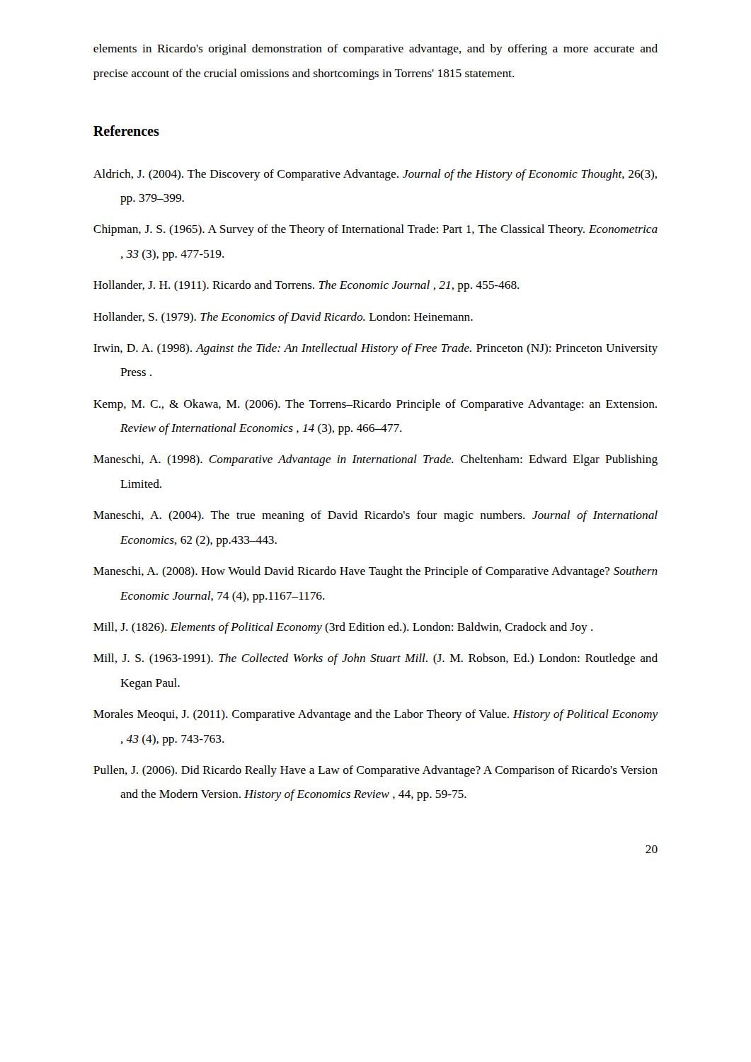elements in Ricardo's original demonstration of comparative advantage, and by offering a more accurate and precise account of the crucial omissions and shortcomings in Torrens' 1815 statement.
References
Aldrich, J. (2004). The Discovery of Comparative Advantage. Journal of the History of Economic Thought, 26(3), pp. 379–399.
Chipman, J. S. (1965). A Survey of the Theory of International Trade: Part 1, The Classical Theory. Econometrica , 33 (3), pp. 477-519.
Hollander, J. H. (1911). Ricardo and Torrens. The Economic Journal , 21, pp. 455-468.
Hollander, S. (1979). The Economics of David Ricardo. London: Heinemann.
Irwin, D. A. (1998). Against the Tide: An Intellectual History of Free Trade. Princeton (NJ): Princeton University Press .
Kemp, M. C., & Okawa, M. (2006). The Torrens–Ricardo Principle of Comparative Advantage: an Extension. Review of International Economics , 14 (3), pp. 466–477.
Maneschi, A. (1998). Comparative Advantage in International Trade. Cheltenham: Edward Elgar Publishing Limited.
Maneschi, A. (2004). The true meaning of David Ricardo's four magic numbers. Journal of International Economics, 62 (2), pp.433–443.
Maneschi, A. (2008). How Would David Ricardo Have Taught the Principle of Comparative Advantage? Southern Economic Journal, 74 (4), pp.1167–1176.
Mill, J. (1826). Elements of Political Economy (3rd Edition ed.). London: Baldwin, Cradock and Joy .
Mill, J. S. (1963-1991). The Collected Works of John Stuart Mill. (J. M. Robson, Ed.) London: Routledge and Kegan Paul.
Morales Meoqui, J. (2011). Comparative Advantage and the Labor Theory of Value. History of Political Economy , 43 (4), pp. 743-763.
Pullen, J. (2006). Did Ricardo Really Have a Law of Comparative Advantage? A Comparison of Ricardo's Version and the Modern Version. History of Economics Review , 44, pp. 59-75.
20